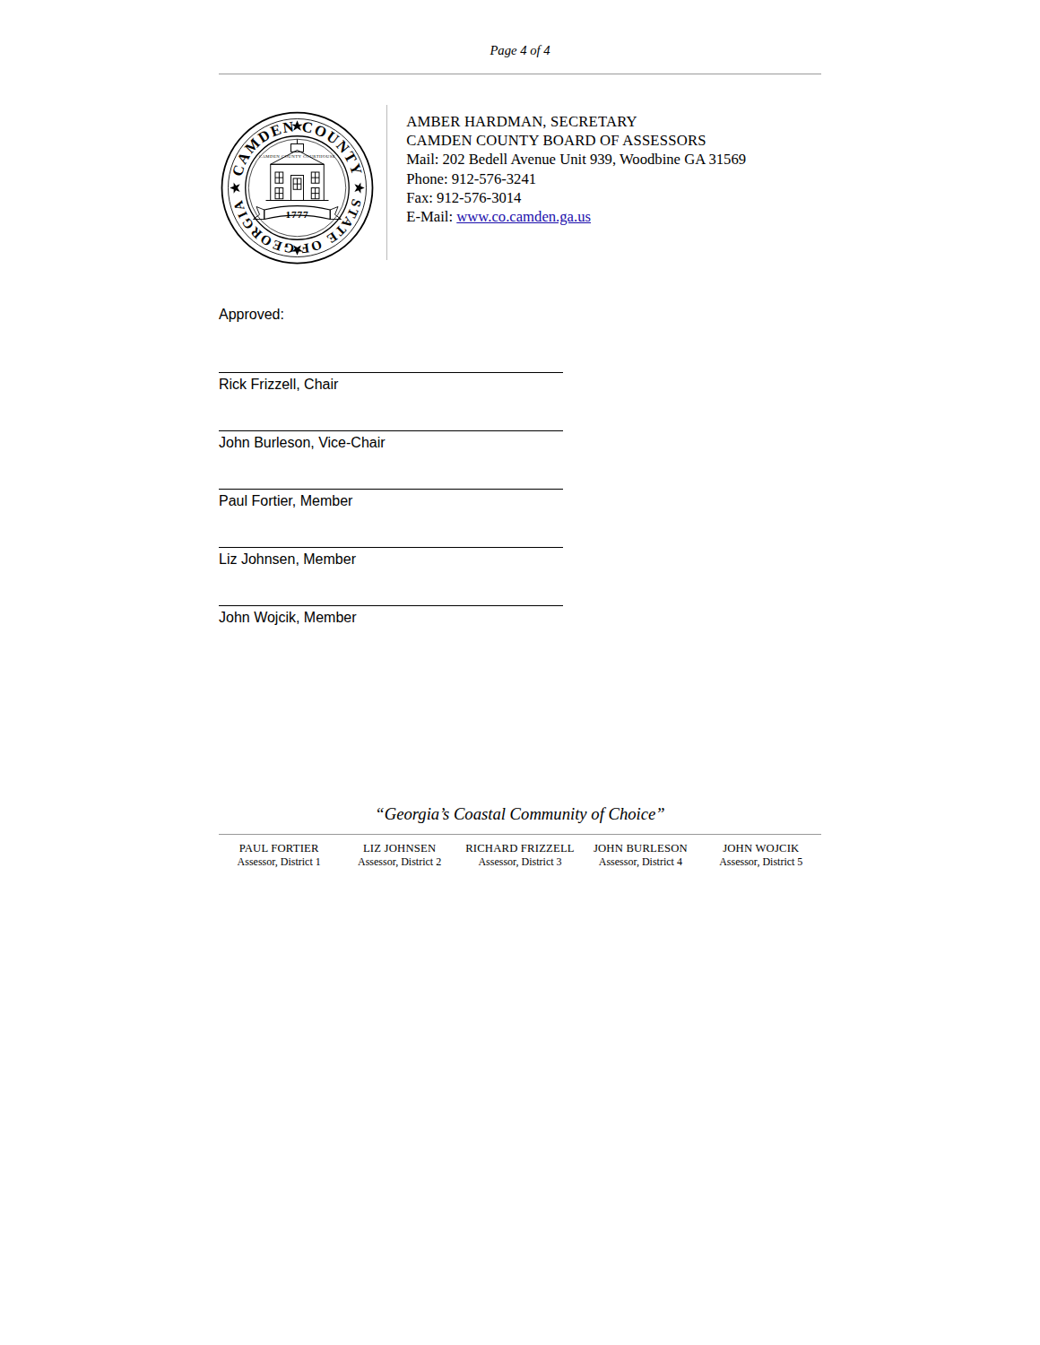Page 4 of 4
CAMDEN COUNTY STATE OF GEORGIA CAMDEN COUNTY COURTHOUSE 1777
AMBER HARDMAN, SECRETARY
CAMDEN COUNTY BOARD OF ASSESSORS
Mail: 202 Bedell Avenue Unit 939, Woodbine GA 31569
Phone: 912-576-3241
Fax: 912-576-3014
E-Mail: www.co.camden.ga.us
Approved:
Rick Frizzell, Chair
John Burleson, Vice-Chair
Paul Fortier, Member
Liz Johnsen, Member
John Wojcik, Member
“Georgia’s Coastal Community of Choice”
PAUL FORTIER
Assessor, District 1
LIZ JOHNSEN
Assessor, District 2
RICHARD FRIZZELL
Assessor, District 3
JOHN BURLESON
Assessor, District 4
JOHN WOJCIK
Assessor, District 5